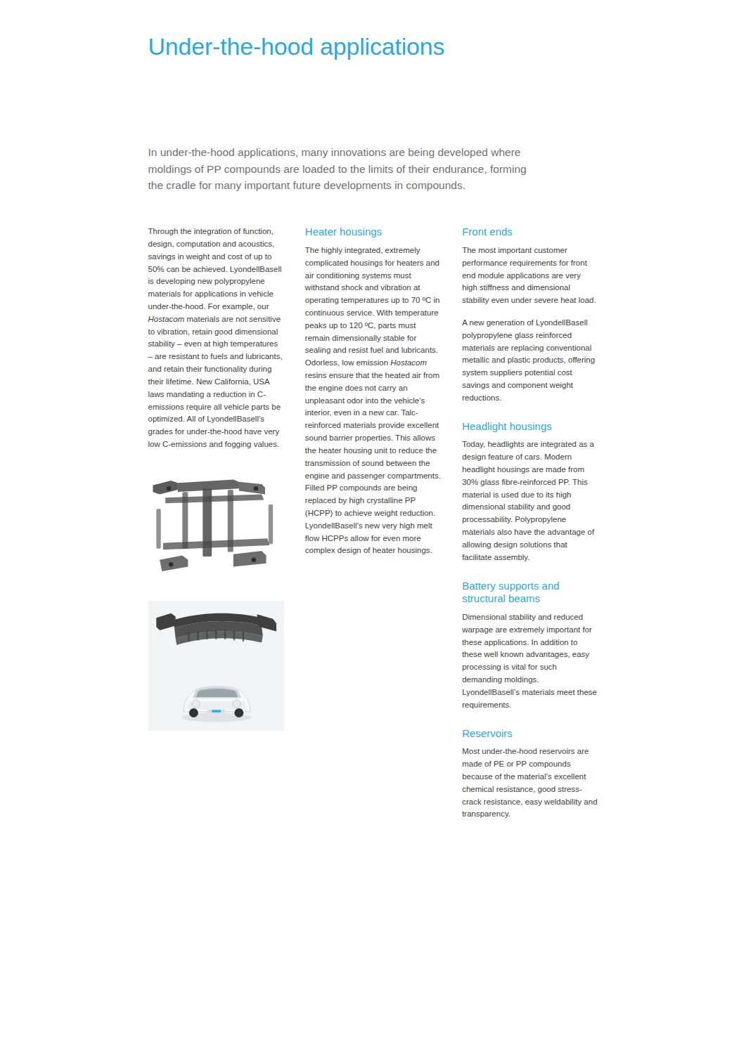Under-the-hood applications
In under-the-hood applications, many innovations are being developed where moldings of PP compounds are loaded to the limits of their endurance, forming the cradle for many important future developments in compounds.
Through the integration of function, design, computation and acoustics, savings in weight and cost of up to 50% can be achieved. LyondellBasell is developing new polypropylene materials for applications in vehicle under-the-hood. For example, our Hostacom materials are not sensitive to vibration, retain good dimensional stability – even at high temperatures – are resistant to fuels and lubricants, and retain their functionality during their lifetime. New California, USA laws mandating a reduction in C-emissions require all vehicle parts be optimized. All of LyondellBasell’s grades for under-the-hood have very low C-emissions and fogging values.
Heater housings
The highly integrated, extremely complicated housings for heaters and air conditioning systems must withstand shock and vibration at operating temperatures up to 70 ºC in continuous service. With temperature peaks up to 120 ºC, parts must remain dimensionally stable for sealing and resist fuel and lubricants. Odorless, low emission Hostacom resins ensure that the heated air from the engine does not carry an unpleasant odor into the vehicle’s interior, even in a new car. Talc-reinforced materials provide excellent sound barrier properties. This allows the heater housing unit to reduce the transmission of sound between the engine and passenger compartments. Filled PP compounds are being replaced by high crystalline PP (HCPP) to achieve weight reduction. LyondellBasell’s new very high melt flow HCPPs allow for even more complex design of heater housings.
Front ends
The most important customer performance requirements for front end module applications are very high stiffness and dimensional stability even under severe heat load.
A new generation of LyondellBasell polypropylene glass reinforced materials are replacing conventional metallic and plastic products, offering system suppliers potential cost savings and component weight reductions.
Headlight housings
Today, headlights are integrated as a design feature of cars. Modern headlight housings are made from 30% glass fibre-reinforced PP. This material is used due to its high dimensional stability and good processability. Polypropylene materials also have the advantage of allowing design solutions that facilitate assembly.
Battery supports and structural beams
Dimensional stability and reduced warpage are extremely important for these applications. In addition to these well known advantages, easy processing is vital for such demanding moldings. LyondellBasell’s materials meet these requirements.
Reservoirs
Most under-the-hood reservoirs are made of PE or PP compounds because of the material’s excellent chemical resistance, good stress-crack resistance, easy weldability and transparency.